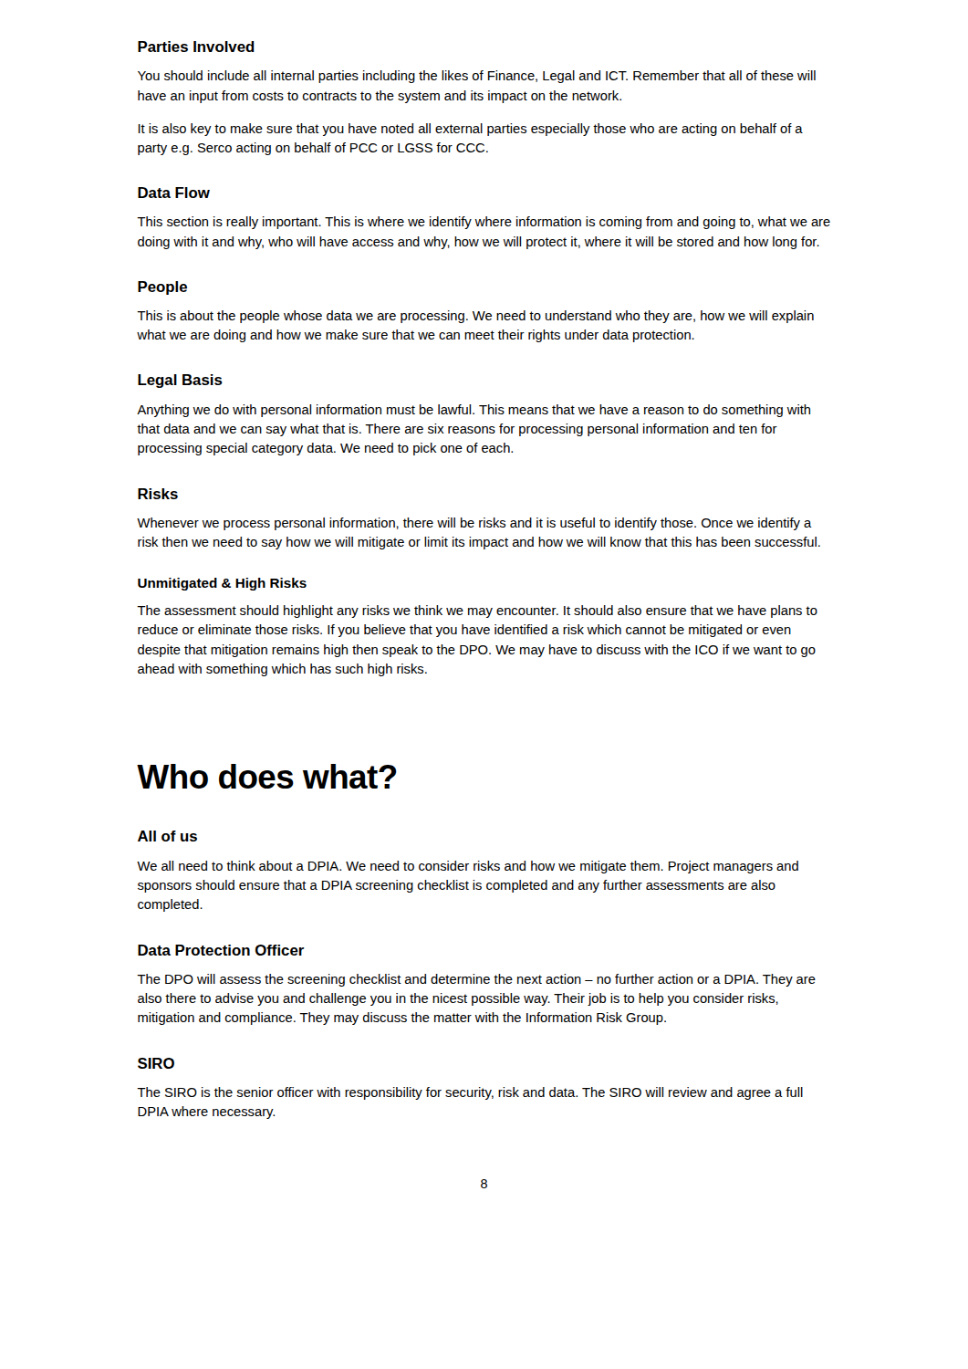Parties Involved
You should include all internal parties including the likes of Finance, Legal and ICT. Remember that all of these will have an input from costs to contracts to the system and its impact on the network.
It is also key to make sure that you have noted all external parties especially those who are acting on behalf of a party e.g. Serco acting on behalf of PCC or LGSS for CCC.
Data Flow
This section is really important. This is where we identify where information is coming from and going to, what we are doing with it and why, who will have access and why, how we will protect it, where it will be stored and how long for.
People
This is about the people whose data we are processing. We need to understand who they are, how we will explain what we are doing and how we make sure that we can meet their rights under data protection.
Legal Basis
Anything we do with personal information must be lawful. This means that we have a reason to do something with that data and we can say what that is. There are six reasons for processing personal information and ten for processing special category data. We need to pick one of each.
Risks
Whenever we process personal information, there will be risks and it is useful to identify those. Once we identify a risk then we need to say how we will mitigate or limit its impact and how we will know that this has been successful.
Unmitigated & High Risks
The assessment should highlight any risks we think we may encounter. It should also ensure that we have plans to reduce or eliminate those risks. If you believe that you have identified a risk which cannot be mitigated or even despite that mitigation remains high then speak to the DPO. We may have to discuss with the ICO if we want to go ahead with something which has such high risks.
Who does what?
All of us
We all need to think about a DPIA. We need to consider risks and how we mitigate them. Project managers and sponsors should ensure that a DPIA screening checklist is completed and any further assessments are also completed.
Data Protection Officer
The DPO will assess the screening checklist and determine the next action – no further action or a DPIA. They are also there to advise you and challenge you in the nicest possible way. Their job is to help you consider risks, mitigation and compliance. They may discuss the matter with the Information Risk Group.
SIRO
The SIRO is the senior officer with responsibility for security, risk and data. The SIRO will review and agree a full DPIA where necessary.
8